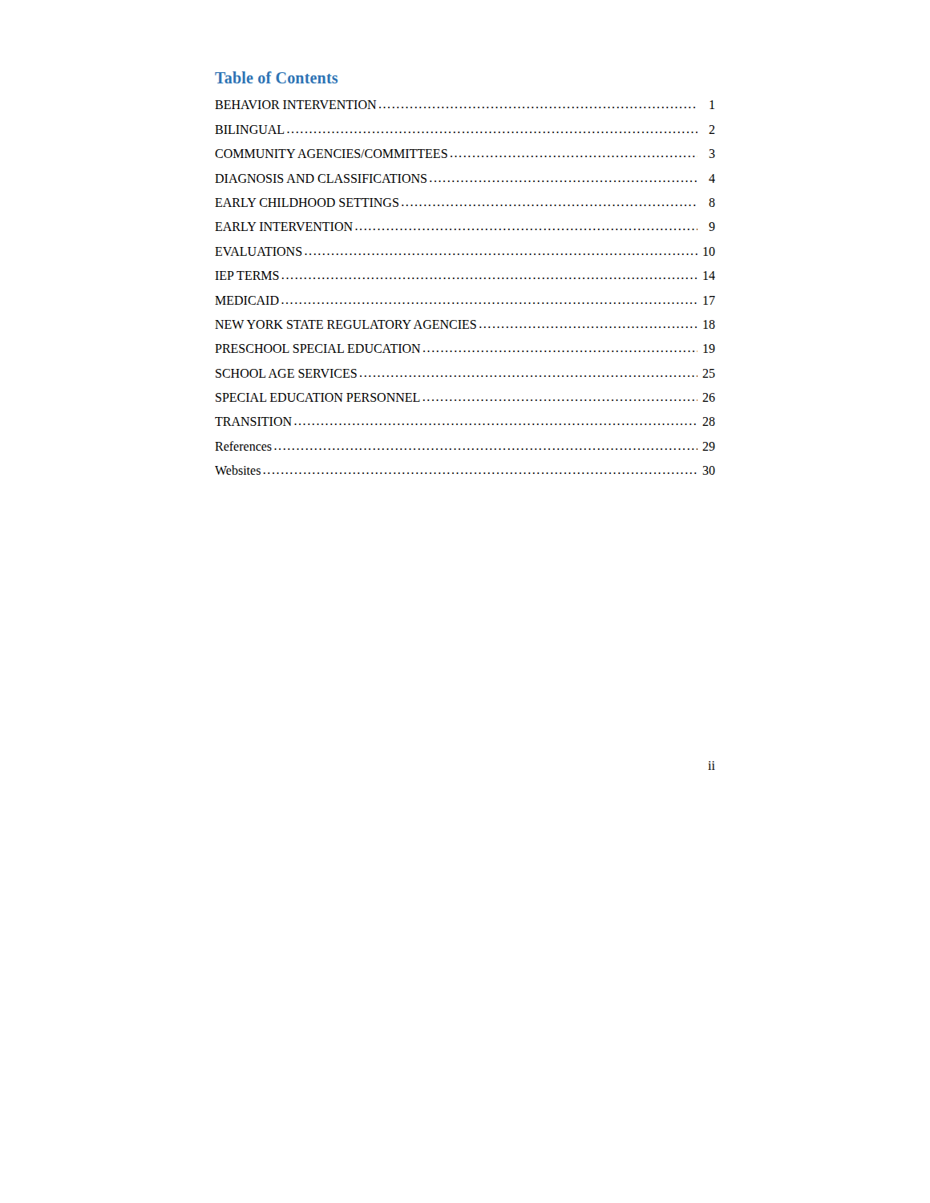Table of Contents
BEHAVIOR INTERVENTION .................................................................................................................. 1
BILINGUAL ................................................................................................................................. 2
COMMUNITY AGENCIES/COMMITTEES ................................................................................. 3
DIAGNOSIS AND CLASSIFICATIONS ....................................................................................... 4
EARLY CHILDHOOD SETTINGS ............................................................................................... 8
EARLY INTERVENTION ....................................................................................................... 9
EVALUATIONS ......................................................................................................................... 10
IEP TERMS ................................................................................................................................ 14
MEDICAID ................................................................................................................................ 17
NEW YORK STATE REGULATORY AGENCIES ....................................................................... 18
PRESCHOOL SPECIAL EDUCATION ....................................................................................... 19
SCHOOL AGE SERVICES ..................................................................................................... 25
SPECIAL EDUCATION PERSONNEL ....................................................................................... 26
TRANSITION ............................................................................................................................. 28
References ................................................................................................................................ 29
Websites ................................................................................................................................... 30
ii